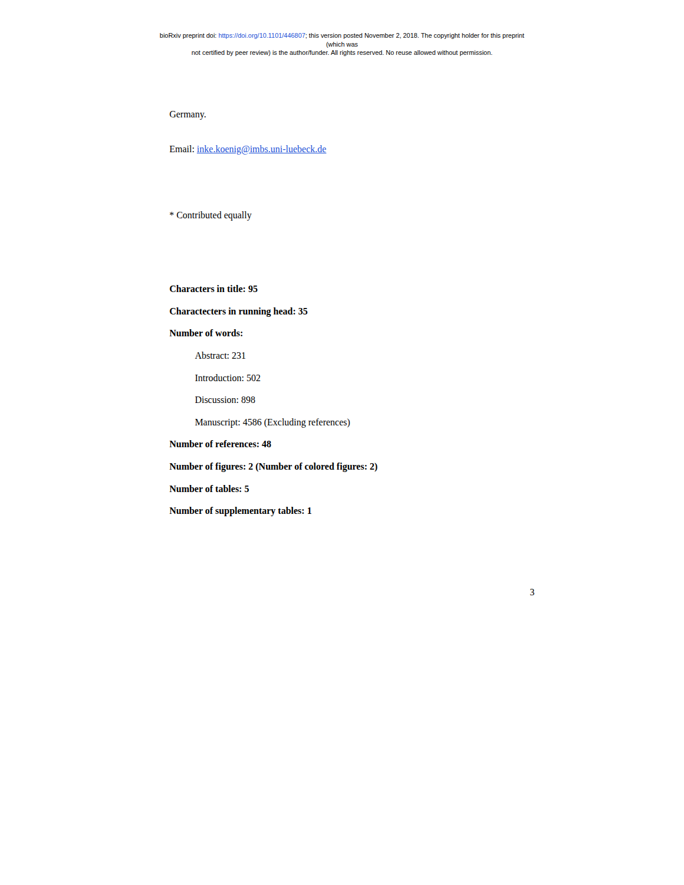bioRxiv preprint doi: https://doi.org/10.1101/446807; this version posted November 2, 2018. The copyright holder for this preprint (which was
not certified by peer review) is the author/funder. All rights reserved. No reuse allowed without permission.
Germany.
Email: inke.koenig@imbs.uni-luebeck.de
* Contributed equally
Characters in title: 95
Charactecters in running head: 35
Number of words:
Abstract: 231
Introduction: 502
Discussion: 898
Manuscript: 4586 (Excluding references)
Number of references: 48
Number of figures: 2 (Number of colored figures: 2)
Number of tables: 5
Number of supplementary tables: 1
3